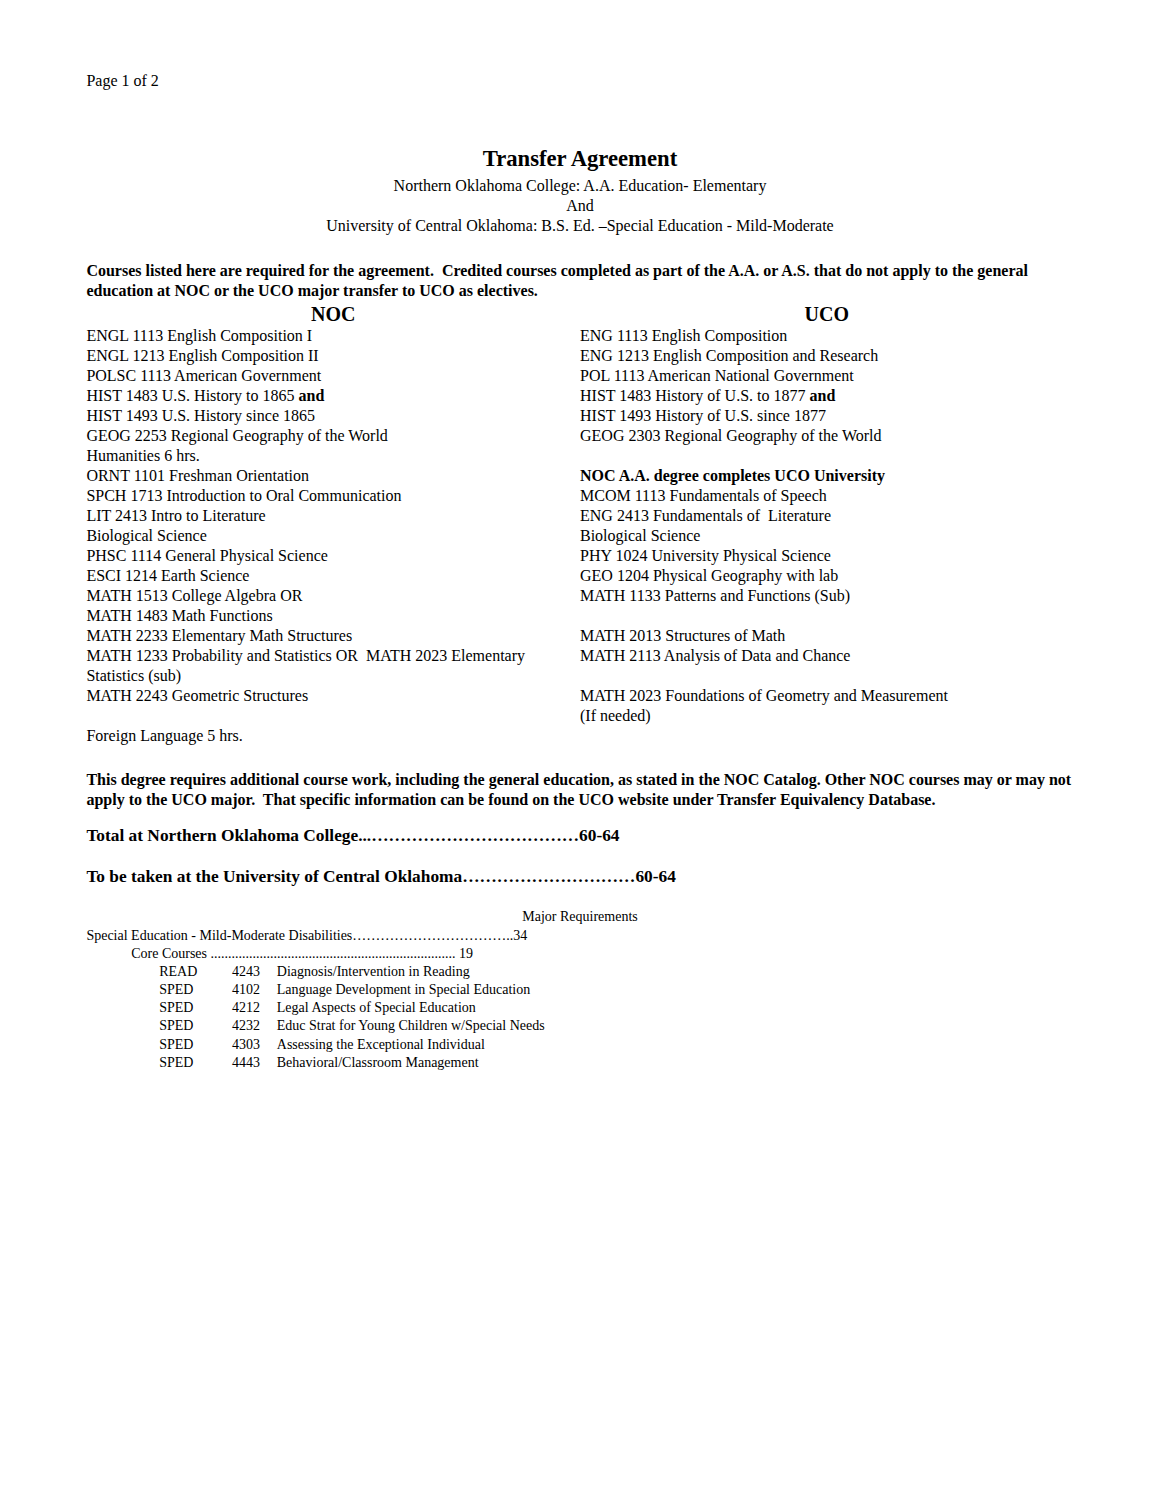Page 1 of 2
Transfer Agreement
Northern Oklahoma College: A.A. Education- Elementary
And
University of Central Oklahoma: B.S. Ed. –Special Education - Mild-Moderate
Courses listed here are required for the agreement. Credited courses completed as part of the A.A. or A.S. that do not apply to the general education at NOC or the UCO major transfer to UCO as electives.
| NOC | UCO |
| --- | --- |
| ENGL 1113 English Composition I ENGL 1213 English Composition II POLSC 1113 American Government HIST 1483 U.S. History to 1865 and HIST 1493 U.S. History since 1865 GEOG 2253 Regional Geography of the World Humanities 6 hrs. ORNT 1101 Freshman Orientation SPCH 1713 Introduction to Oral Communication LIT 2413 Intro to Literature Biological Science PHSC 1114 General Physical Science ESCI 1214 Earth Science MATH 1513 College Algebra OR MATH 1483 Math Functions MATH 2233 Elementary Math Structures MATH 1233 Probability and Statistics OR MATH 2023 Elementary Statistics (sub) MATH 2243 Geometric Structures Foreign Language 5 hrs. | ENG 1113 English Composition ENG 1213 English Composition and Research POL 1113 American National Government HIST 1483 History of U.S. to 1877 and HIST 1493 History of U.S. since 1877 GEOG 2303 Regional Geography of the World NOC A.A. degree completes UCO University MCOM 1113 Fundamentals of Speech ENG 2413 Fundamentals of Literature Biological Science PHY 1024 University Physical Science GEO 1204 Physical Geography with lab MATH 1133 Patterns and Functions (Sub) MATH 2013 Structures of Math MATH 2113 Analysis of Data and Chance MATH 2023 Foundations of Geometry and Measurement (If needed) |
This degree requires additional course work, including the general education, as stated in the NOC Catalog. Other NOC courses may or may not apply to the UCO major. That specific information can be found on the UCO website under Transfer Equivalency Database.
Total at Northern Oklahoma College...………………………………60-64
To be taken at the University of Central Oklahoma…………………………60-64
Major Requirements
Special Education - Mild-Moderate Disabilities……………………………..34
Core Courses ...................................................................... 19
READ 4243 Diagnosis/Intervention in Reading
SPED 4102 Language Development in Special Education
SPED 4212 Legal Aspects of Special Education
SPED 4232 Educ Strat for Young Children w/Special Needs
SPED 4303 Assessing the Exceptional Individual
SPED 4443 Behavioral/Classroom Management